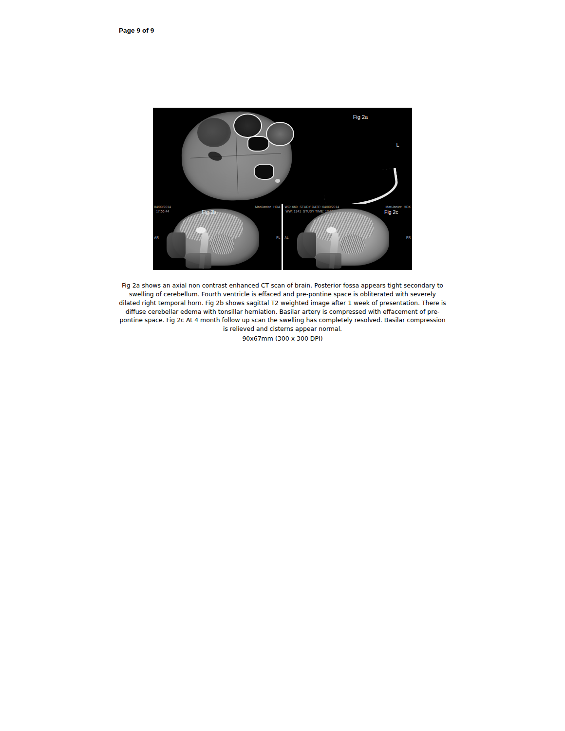Page 9 of 9
Fig 2a L
04/00/2014
17:56:44 MariJanice HDA Fig 2b AR PL
WC: 660 STUDY DATE: 04/00/2014
WW: 1341 STUDY TIME: 12:36:13 MariJanice HDX Fig 2c AL PR
Fig 2a shows an axial non contrast enhanced CT scan of brain. Posterior fossa appears tight secondary to swelling of cerebellum. Fourth ventricle is effaced and pre-pontine space is obliterated with severely dilated right temporal horn. Fig 2b shows sagittal T2 weighted image after 1 week of presentation. There is diffuse cerebellar edema with tonsillar herniation. Basilar artery is compressed with effacement of pre-pontine space. Fig 2c At 4 month follow up scan the swelling has completely resolved. Basilar compression is relieved and cisterns appear normal.
90x67mm (300 x 300 DPI)